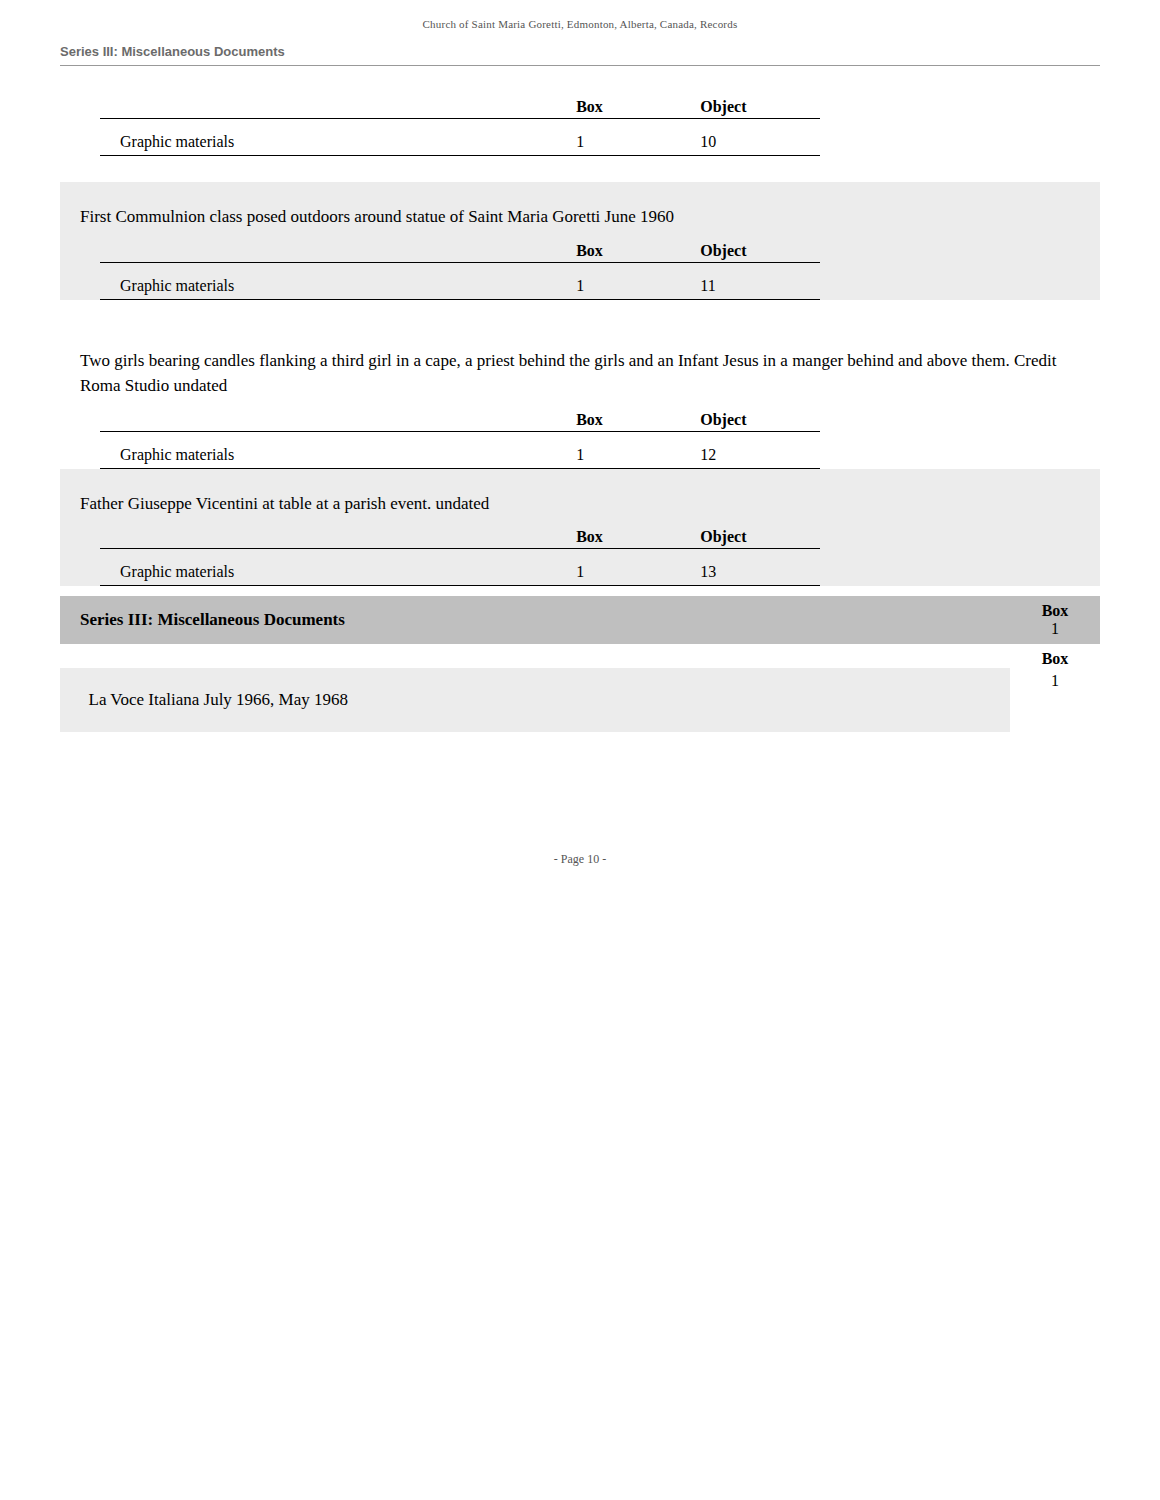Church of Saint Maria Goretti, Edmonton, Alberta, Canada, Records
Series III: Miscellaneous Documents
| | Box | Object |
| --- | --- | --- |
| Graphic materials | 1 | 10 |
First Commulnion class posed outdoors around statue of Saint Maria Goretti June 1960
| | Box | Object |
| --- | --- | --- |
| Graphic materials | 1 | 11 |
Two girls bearing candles flanking a third girl in a cape, a priest behind the girls and an Infant Jesus in a manger behind and above them. Credit Roma Studio undated
| | Box | Object |
| --- | --- | --- |
| Graphic materials | 1 | 12 |
Father Giuseppe Vicentini at table at a parish event. undated
| | Box | Object |
| --- | --- | --- |
| Graphic materials | 1 | 13 |
Series III: Miscellaneous Documents
Box
1
Box
La Voce Italiana July 1966, May 1968
1
- Page 10 -